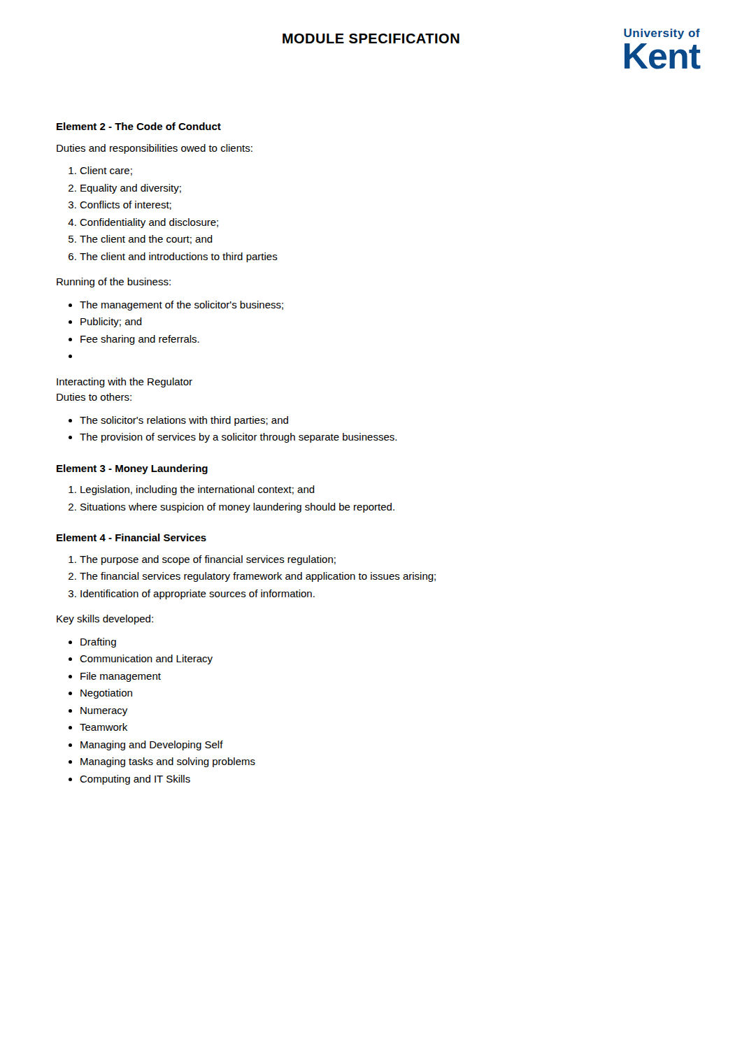University of
Kent
MODULE SPECIFICATION
Element 2 - The Code of Conduct
Duties and responsibilities owed to clients:
Client care;
Equality and diversity;
Conflicts of interest;
Confidentiality and disclosure;
The client and the court; and
The client and introductions to third parties
Running of the business:
The management of the solicitor's business;
Publicity; and
Fee sharing and referrals.
Interacting with the Regulator
Duties to others:
The solicitor's relations with third parties; and
The provision of services by a solicitor through separate businesses.
Element 3 - Money Laundering
Legislation, including the international context; and
Situations where suspicion of money laundering should be reported.
Element 4 - Financial Services
The purpose and scope of financial services regulation;
The financial services regulatory framework and application to issues arising;
Identification of appropriate sources of information.
Key skills developed:
Drafting
Communication and Literacy
File management
Negotiation
Numeracy
Teamwork
Managing and Developing Self
Managing tasks and solving problems
Computing and IT Skills